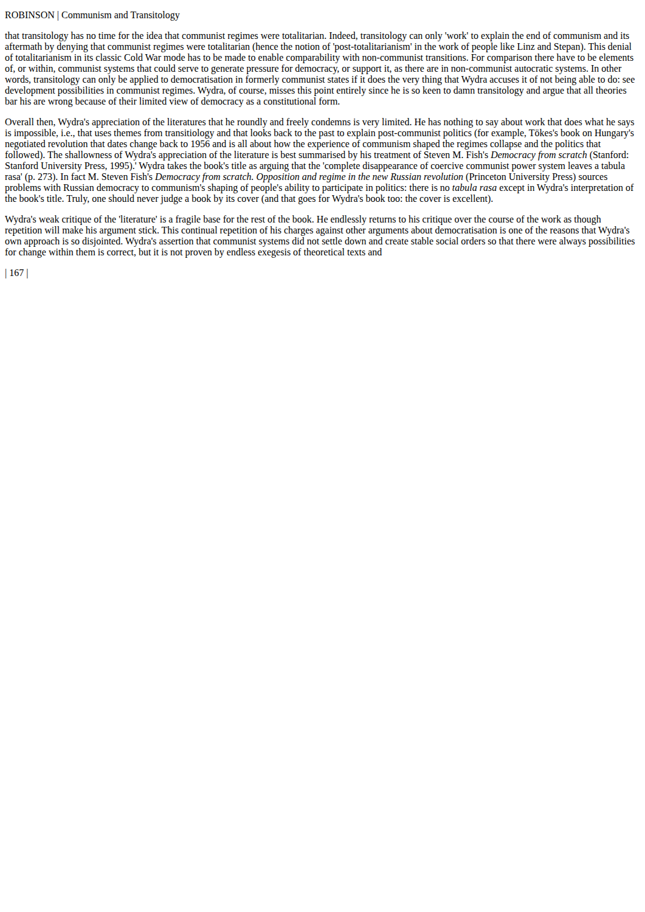ROBINSON | Communism and Transitology
that transitology has no time for the idea that communist regimes were totalitarian. Indeed, transitology can only 'work' to explain the end of communism and its aftermath by denying that communist regimes were totalitarian (hence the notion of 'post-totalitarianism' in the work of people like Linz and Stepan). This denial of totalitarianism in its classic Cold War mode has to be made to enable comparability with non-communist transitions. For comparison there have to be elements of, or within, communist systems that could serve to generate pressure for democracy, or support it, as there are in non-communist autocratic systems. In other words, transitology can only be applied to democratisation in formerly communist states if it does the very thing that Wydra accuses it of not being able to do: see development possibilities in communist regimes. Wydra, of course, misses this point entirely since he is so keen to damn transitology and argue that all theories bar his are wrong because of their limited view of democracy as a constitutional form.
Overall then, Wydra's appreciation of the literatures that he roundly and freely condemns is very limited. He has nothing to say about work that does what he says is impossible, i.e., that uses themes from transitiology and that looks back to the past to explain post-communist politics (for example, Tökes's book on Hungary's negotiated revolution that dates change back to 1956 and is all about how the experience of communism shaped the regimes collapse and the politics that followed). The shallowness of Wydra's appreciation of the literature is best summarised by his treatment of Steven M. Fish's Democracy from scratch (Stanford: Stanford University Press, 1995).' Wydra takes the book's title as arguing that the 'complete disappearance of coercive communist power system leaves a tabula rasa' (p. 273). In fact M. Steven Fish's Democracy from scratch. Opposition and regime in the new Russian revolution (Princeton University Press) sources problems with Russian democracy to communism's shaping of people's ability to participate in politics: there is no tabula rasa except in Wydra's interpretation of the book's title. Truly, one should never judge a book by its cover (and that goes for Wydra's book too: the cover is excellent).
Wydra's weak critique of the 'literature' is a fragile base for the rest of the book. He endlessly returns to his critique over the course of the work as though repetition will make his argument stick. This continual repetition of his charges against other arguments about democratisation is one of the reasons that Wydra's own approach is so disjointed. Wydra's assertion that communist systems did not settle down and create stable social orders so that there were always possibilities for change within them is correct, but it is not proven by endless exegesis of theoretical texts and
| 167 |